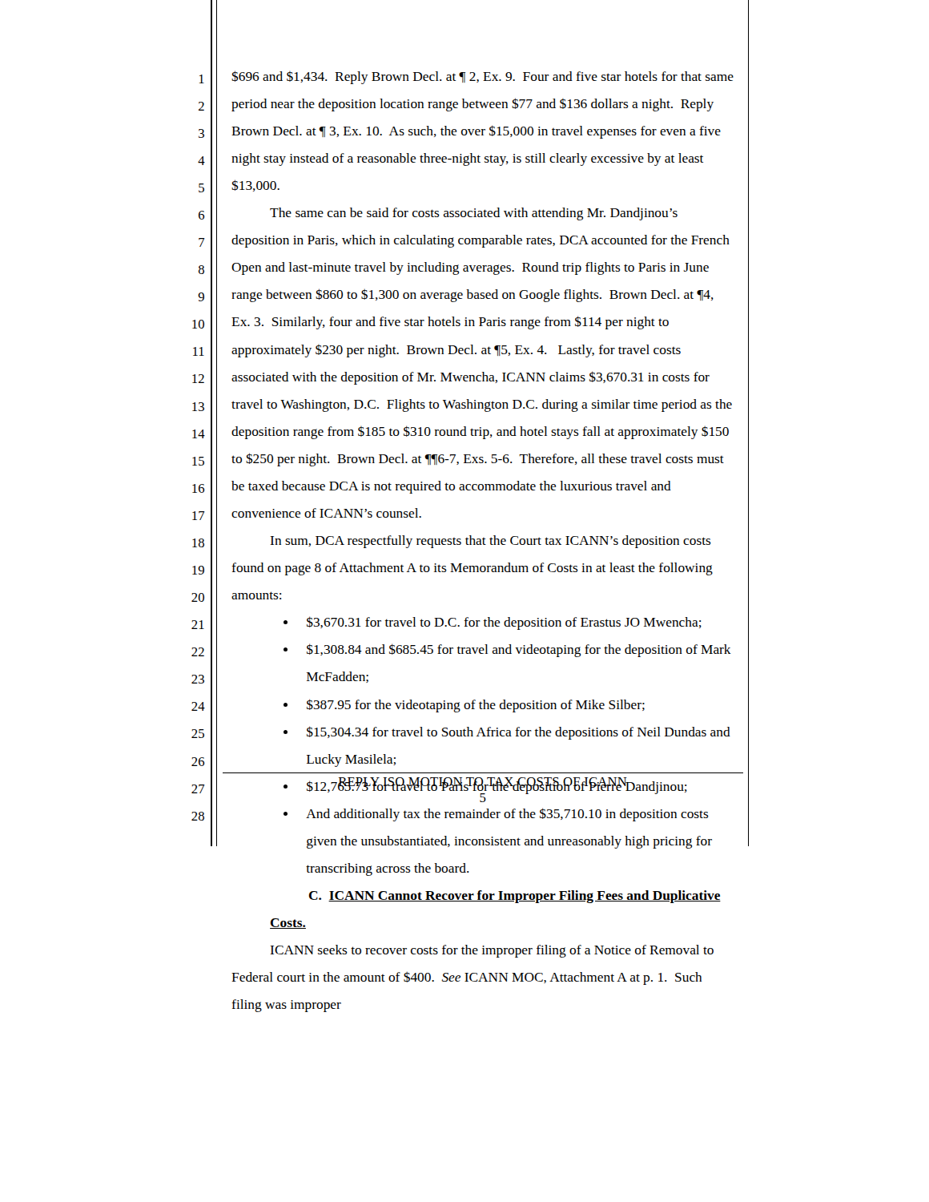1
2
3
4
5
6
7
8
9
10
11
12
13
14
15
16
17
18
19
20
21
22
23
24
25
26
27
28
$696 and $1,434. Reply Brown Decl. at ¶ 2, Ex. 9. Four and five star hotels for that same period near the deposition location range between $77 and $136 dollars a night. Reply Brown Decl. at ¶ 3, Ex. 10. As such, the over $15,000 in travel expenses for even a five night stay instead of a reasonable three-night stay, is still clearly excessive by at least $13,000.
The same can be said for costs associated with attending Mr. Dandjinou’s deposition in Paris, which in calculating comparable rates, DCA accounted for the French Open and last-minute travel by including averages. Round trip flights to Paris in June range between $860 to $1,300 on average based on Google flights. Brown Decl. at ¶4, Ex. 3. Similarly, four and five star hotels in Paris range from $114 per night to approximately $230 per night. Brown Decl. at ¶5, Ex. 4. Lastly, for travel costs associated with the deposition of Mr. Mwencha, ICANN claims $3,670.31 in costs for travel to Washington, D.C. Flights to Washington D.C. during a similar time period as the deposition range from $185 to $310 round trip, and hotel stays fall at approximately $150 to $250 per night. Brown Decl. at ¶¶6-7, Exs. 5-6. Therefore, all these travel costs must be taxed because DCA is not required to accommodate the luxurious travel and convenience of ICANN’s counsel.
In sum, DCA respectfully requests that the Court tax ICANN’s deposition costs found on page 8 of Attachment A to its Memorandum of Costs in at least the following amounts:
$3,670.31 for travel to D.C. for the deposition of Erastus JO Mwencha;
$1,308.84 and $685.45 for travel and videotaping for the deposition of Mark McFadden;
$387.95 for the videotaping of the deposition of Mike Silber;
$15,304.34 for travel to South Africa for the depositions of Neil Dundas and Lucky Masilela;
$12,765.73 for travel to Paris for the deposition of Pierre Dandjinou;
And additionally tax the remainder of the $35,710.10 in deposition costs given the unsubstantiated, inconsistent and unreasonably high pricing for transcribing across the board.
C. ICANN Cannot Recover for Improper Filing Fees and Duplicative Costs.
ICANN seeks to recover costs for the improper filing of a Notice of Removal to Federal court in the amount of $400. See ICANN MOC, Attachment A at p. 1. Such filing was improper
REPLY ISO MOTION TO TAX COSTS OF ICANN
5